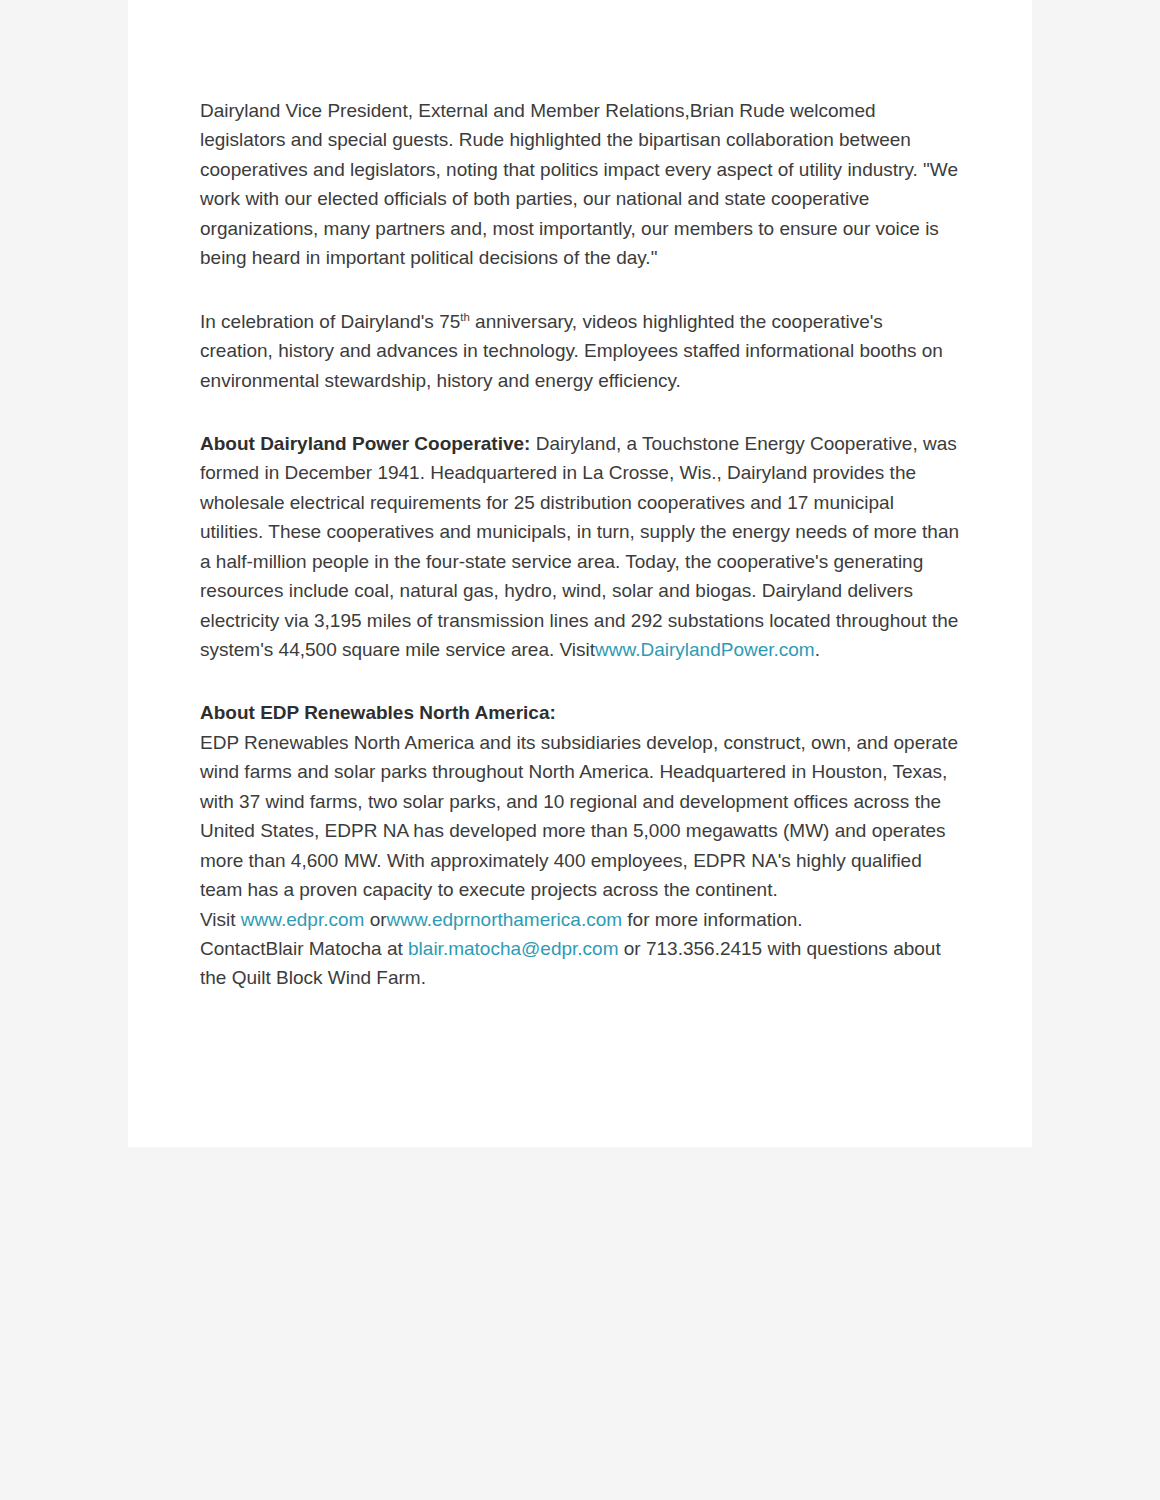Dairyland Vice President, External and Member Relations,Brian Rude welcomed legislators and special guests. Rude highlighted the bipartisan collaboration between cooperatives and legislators, noting that politics impact every aspect of utility industry. "We work with our elected officials of both parties, our national and state cooperative organizations, many partners and, most importantly, our members to ensure our voice is being heard in important political decisions of the day."
In celebration of Dairyland's 75th anniversary, videos highlighted the cooperative's creation, history and advances in technology. Employees staffed informational booths on environmental stewardship, history and energy efficiency.
About Dairyland Power Cooperative: Dairyland, a Touchstone Energy Cooperative, was formed in December 1941. Headquartered in La Crosse, Wis., Dairyland provides the wholesale electrical requirements for 25 distribution cooperatives and 17 municipal utilities. These cooperatives and municipals, in turn, supply the energy needs of more than a half-million people in the four-state service area. Today, the cooperative's generating resources include coal, natural gas, hydro, wind, solar and biogas. Dairyland delivers electricity via 3,195 miles of transmission lines and 292 substations located throughout the system's 44,500 square mile service area. Visitwww.DairylandPower.com.
About EDP Renewables North America:
EDP Renewables North America and its subsidiaries develop, construct, own, and operate wind farms and solar parks throughout North America. Headquartered in Houston, Texas, with 37 wind farms, two solar parks, and 10 regional and development offices across the United States, EDPR NA has developed more than 5,000 megawatts (MW) and operates more than 4,600 MW. With approximately 400 employees, EDPR NA's highly qualified team has a proven capacity to execute projects across the continent.
Visit www.edpr.com orwww.edprnorthamerica.com for more information.
ContactBlair Matocha at blair.matocha@edpr.com or 713.356.2415 with questions about the Quilt Block Wind Farm.